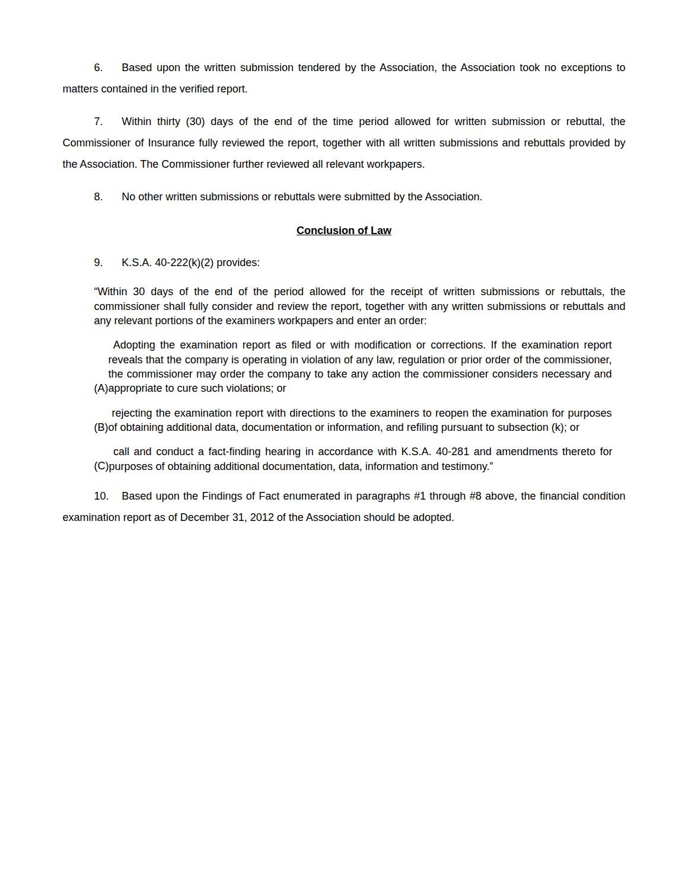6. Based upon the written submission tendered by the Association, the Association took no exceptions to matters contained in the verified report.
7. Within thirty (30) days of the end of the time period allowed for written submission or rebuttal, the Commissioner of Insurance fully reviewed the report, together with all written submissions and rebuttals provided by the Association. The Commissioner further reviewed all relevant workpapers.
8. No other written submissions or rebuttals were submitted by the Association.
Conclusion of Law
9. K.S.A. 40-222(k)(2) provides:
“Within 30 days of the end of the period allowed for the receipt of written submissions or rebuttals, the commissioner shall fully consider and review the report, together with any written submissions or rebuttals and any relevant portions of the examiners workpapers and enter an order:
(A) Adopting the examination report as filed or with modification or corrections. If the examination report reveals that the company is operating in violation of any law, regulation or prior order of the commissioner, the commissioner may order the company to take any action the commissioner considers necessary and appropriate to cure such violations; or
(B) rejecting the examination report with directions to the examiners to reopen the examination for purposes of obtaining additional data, documentation or information, and refiling pursuant to subsection (k); or
(C) call and conduct a fact-finding hearing in accordance with K.S.A. 40-281 and amendments thereto for purposes of obtaining additional documentation, data, information and testimony.”
10. Based upon the Findings of Fact enumerated in paragraphs #1 through #8 above, the financial condition examination report as of December 31, 2012 of the Association should be adopted.